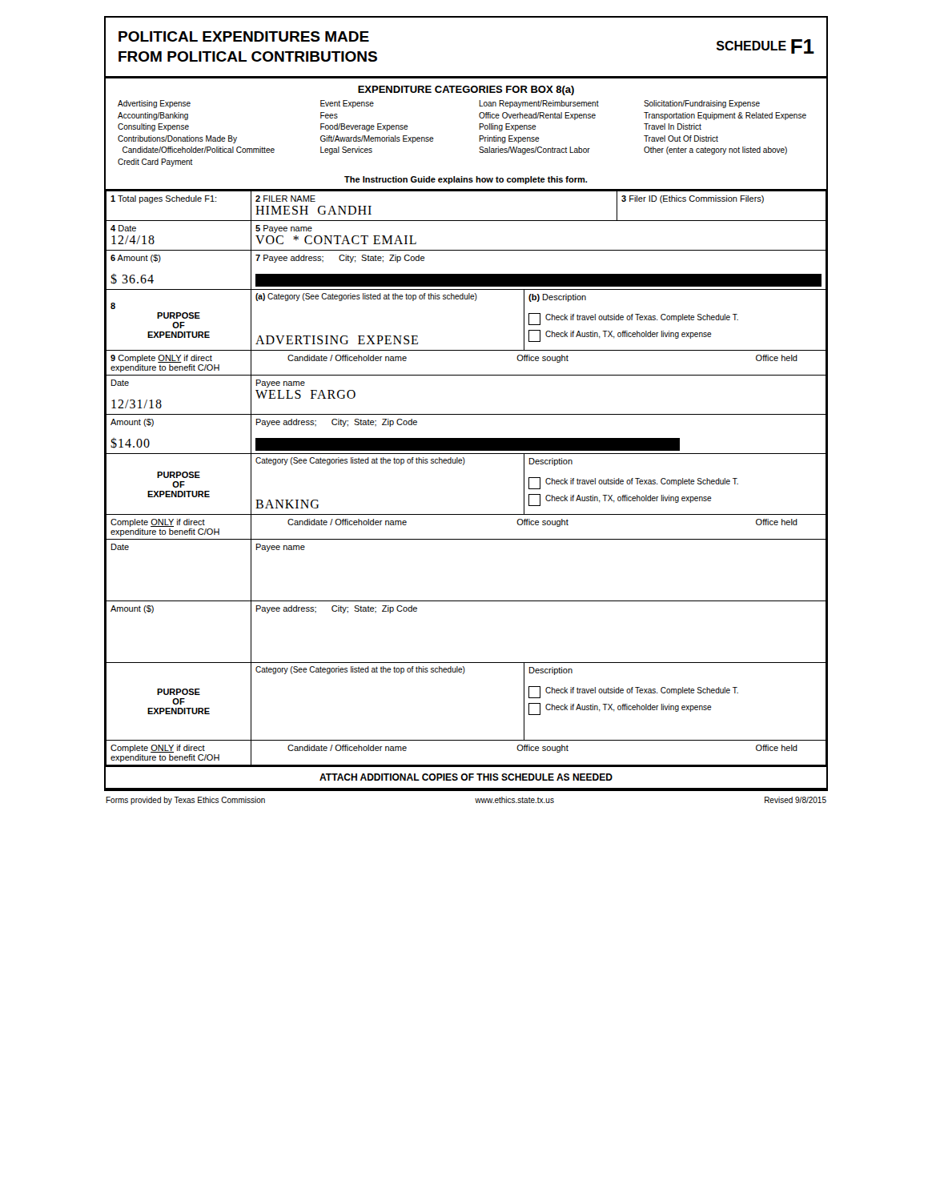POLITICAL EXPENDITURES MADE
FROM POLITICAL CONTRIBUTIONS
SCHEDULE F1
EXPENDITURE CATEGORIES FOR BOX 8(a)
Advertising Expense
Accounting/Banking
Consulting Expense
Contributions/Donations Made By
Candidate/Officeholder/Political Committee
Credit Card Payment
Event Expense
Fees
Food/Beverage Expense
Gift/Awards/Memorials Expense
Legal Services
Loan Repayment/Reimbursement
Office Overhead/Rental Expense
Polling Expense
Printing Expense
Salaries/Wages/Contract Labor
Solicitation/Fundraising Expense
Transportation Equipment & Related Expense
Travel In District
Travel Out Of District
Other (enter a category not listed above)
The Instruction Guide explains how to complete this form.
| 1 Total pages Schedule F1: | 2 FILER NAME HIMESH GANDHI | 3 Filer ID (Ethics Commission Filers) |
| 4 Date 12/4/18 | 5 Payee name VOC * CONTACT EMAIL |
| 6 Amount ($) $ 36.64 | 7 Payee address; City; State; Zip Code |
| 8 PURPOSE OF EXPENDITURE | (a) Category (See Categories listed at the top of this schedule) ADVERTISING EXPENSE | (b) Description Check if travel outside of Texas. Complete Schedule T. Check if Austin, TX, officeholder living expense |
| 9 Complete ONLY if direct expenditure to benefit C/OH | Candidate / Officeholder name Office sought Office held |
| Date 12/31/18 | Payee name WELLS FARGO |
| Amount ($) $14.00 | Payee address; City; State; Zip Code |
| PURPOSE OF EXPENDITURE | Category (See Categories listed at the top of this schedule) BANKING | Description Check if travel outside of Texas. Complete Schedule T. Check if Austin, TX, officeholder living expense |
| Complete ONLY if direct expenditure to benefit C/OH | Candidate / Officeholder name Office sought Office held |
| Date | Payee name |
| Amount ($) | Payee address; City; State; Zip Code |
| PURPOSE OF EXPENDITURE | Category (See Categories listed at the top of this schedule) | Description Check if travel outside of Texas. Complete Schedule T. Check if Austin, TX, officeholder living expense |
| Complete ONLY if direct expenditure to benefit C/OH | Candidate / Officeholder name Office sought Office held |
ATTACH ADDITIONAL COPIES OF THIS SCHEDULE AS NEEDED
Forms provided by Texas Ethics Commission www.ethics.state.tx.us Revised 9/8/2015